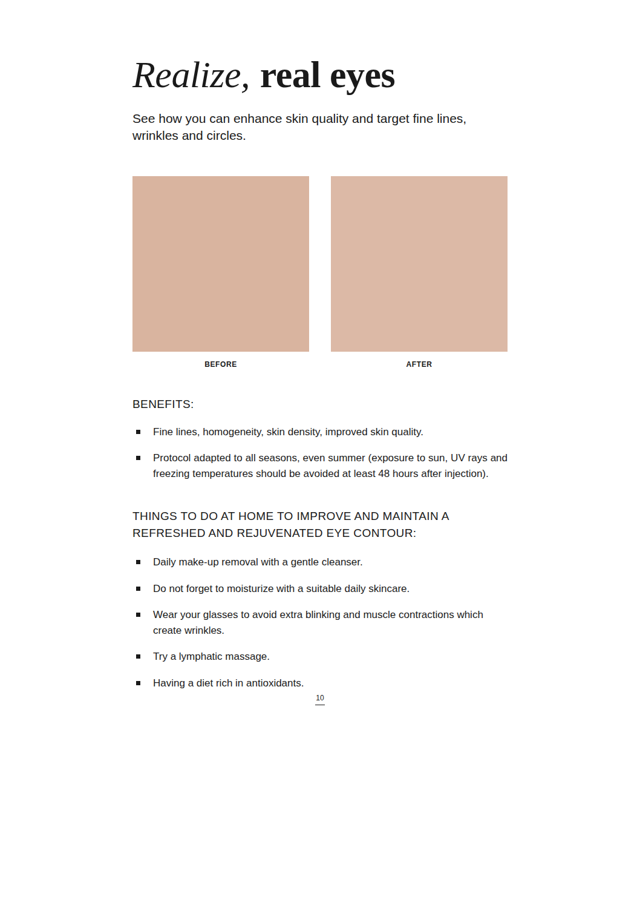Realize, real eyes
See how you can enhance skin quality and target fine lines, wrinkles and circles.
BEFORE
AFTER
BENEFITS:
Fine lines, homogeneity, skin density, improved skin quality.
Protocol adapted to all seasons, even summer (exposure to sun, UV rays and freezing temperatures should be avoided at least 48 hours after injection).
THINGS TO DO AT HOME TO IMPROVE AND MAINTAIN A REFRESHED AND REJUVENATED EYE CONTOUR:
Daily make-up removal with a gentle cleanser.
Do not forget to moisturize with a suitable daily skincare.
Wear your glasses to avoid extra blinking and muscle contractions which create wrinkles.
Try a lymphatic massage.
Having a diet rich in antioxidants.
10